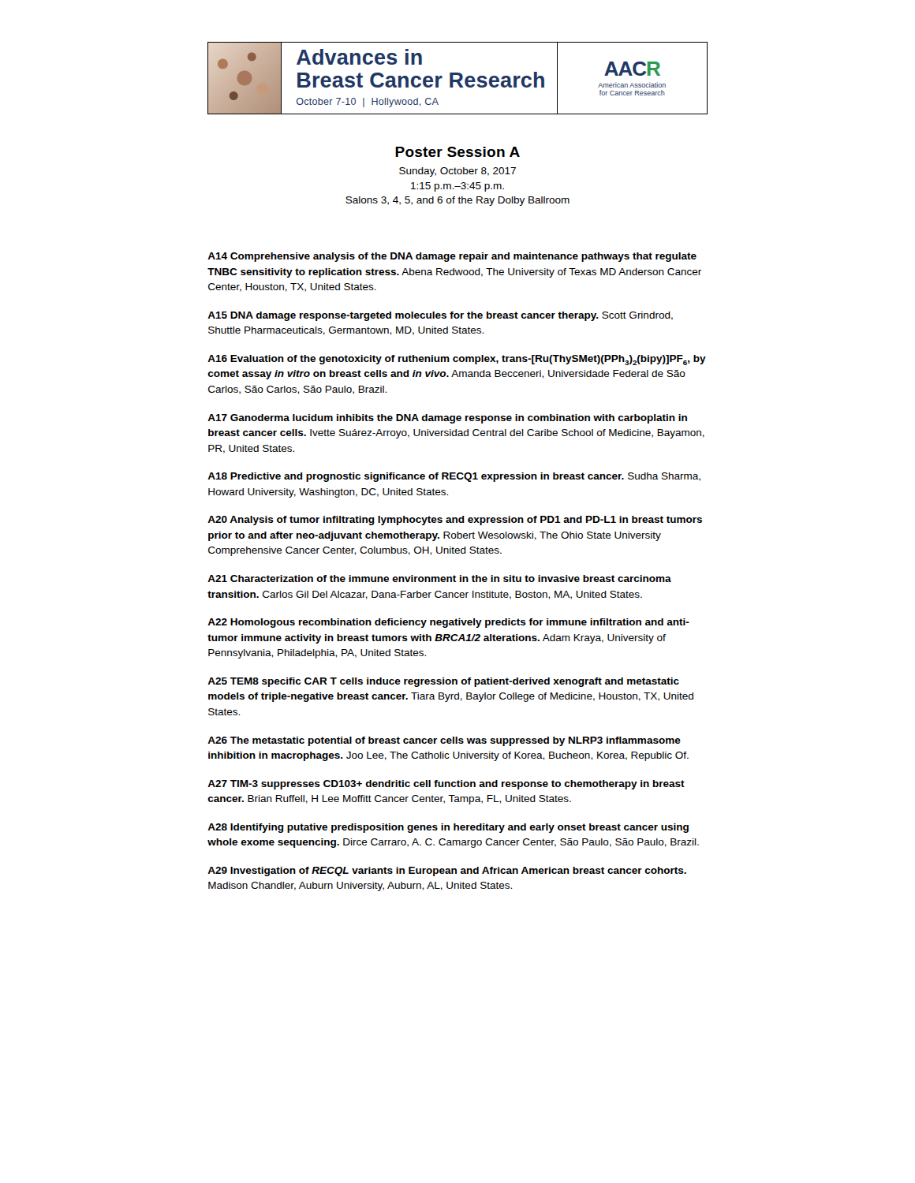Advances in Breast Cancer Research October 7-10 | Hollywood, CA
AACR
American Association
for Cancer Research
Poster Session A
Sunday, October 8, 2017
1:15 p.m.–3:45 p.m.
Salons 3, 4, 5, and 6 of the Ray Dolby Ballroom
A14 Comprehensive analysis of the DNA damage repair and maintenance pathways that regulate TNBC sensitivity to replication stress. Abena Redwood, The University of Texas MD Anderson Cancer Center, Houston, TX, United States.
A15 DNA damage response-targeted molecules for the breast cancer therapy. Scott Grindrod, Shuttle Pharmaceuticals, Germantown, MD, United States.
A16 Evaluation of the genotoxicity of ruthenium complex, trans-[Ru(ThySMet)(PPh3)2(bipy)]PF6, by comet assay in vitro on breast cells and in vivo. Amanda Becceneri, Universidade Federal de São Carlos, São Carlos, São Paulo, Brazil.
A17 Ganoderma lucidum inhibits the DNA damage response in combination with carboplatin in breast cancer cells. Ivette Suárez-Arroyo, Universidad Central del Caribe School of Medicine, Bayamon, PR, United States.
A18 Predictive and prognostic significance of RECQ1 expression in breast cancer. Sudha Sharma, Howard University, Washington, DC, United States.
A20 Analysis of tumor infiltrating lymphocytes and expression of PD1 and PD-L1 in breast tumors prior to and after neo-adjuvant chemotherapy. Robert Wesolowski, The Ohio State University Comprehensive Cancer Center, Columbus, OH, United States.
A21 Characterization of the immune environment in the in situ to invasive breast carcinoma transition. Carlos Gil Del Alcazar, Dana-Farber Cancer Institute, Boston, MA, United States.
A22 Homologous recombination deficiency negatively predicts for immune infiltration and anti-tumor immune activity in breast tumors with BRCA1/2 alterations. Adam Kraya, University of Pennsylvania, Philadelphia, PA, United States.
A25 TEM8 specific CAR T cells induce regression of patient-derived xenograft and metastatic models of triple-negative breast cancer. Tiara Byrd, Baylor College of Medicine, Houston, TX, United States.
A26 The metastatic potential of breast cancer cells was suppressed by NLRP3 inflammasome inhibition in macrophages. Joo Lee, The Catholic University of Korea, Bucheon, Korea, Republic Of.
A27 TIM-3 suppresses CD103+ dendritic cell function and response to chemotherapy in breast cancer. Brian Ruffell, H Lee Moffitt Cancer Center, Tampa, FL, United States.
A28 Identifying putative predisposition genes in hereditary and early onset breast cancer using whole exome sequencing. Dirce Carraro, A. C. Camargo Cancer Center, São Paulo, São Paulo, Brazil.
A29 Investigation of RECQL variants in European and African American breast cancer cohorts. Madison Chandler, Auburn University, Auburn, AL, United States.